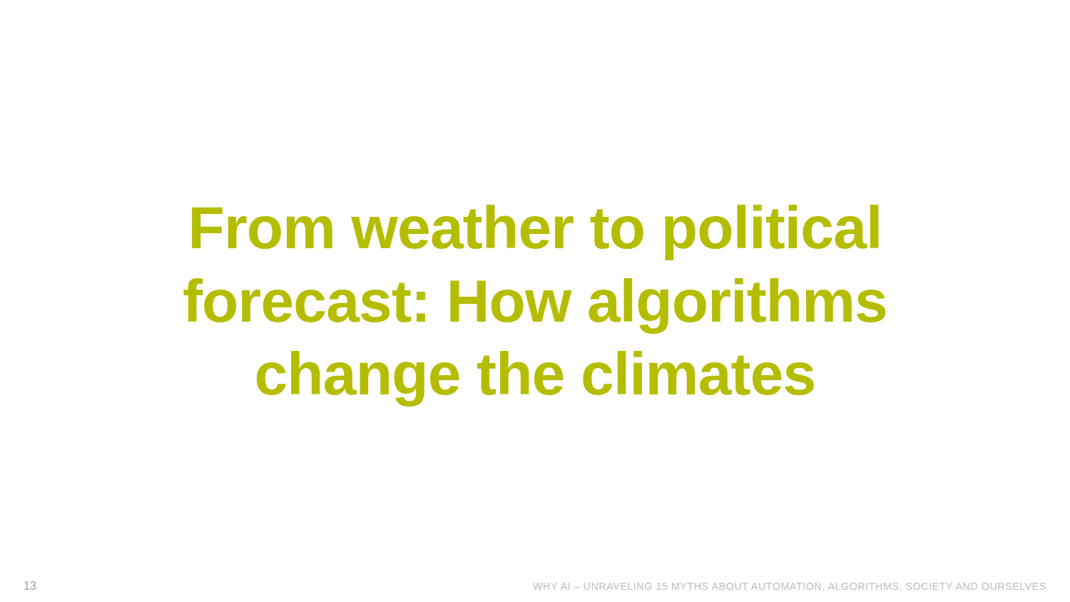From weather to political forecast: How algorithms change the climates
13 Why AI – Unraveling 15 myths about automation, algorithms, society and ourselves